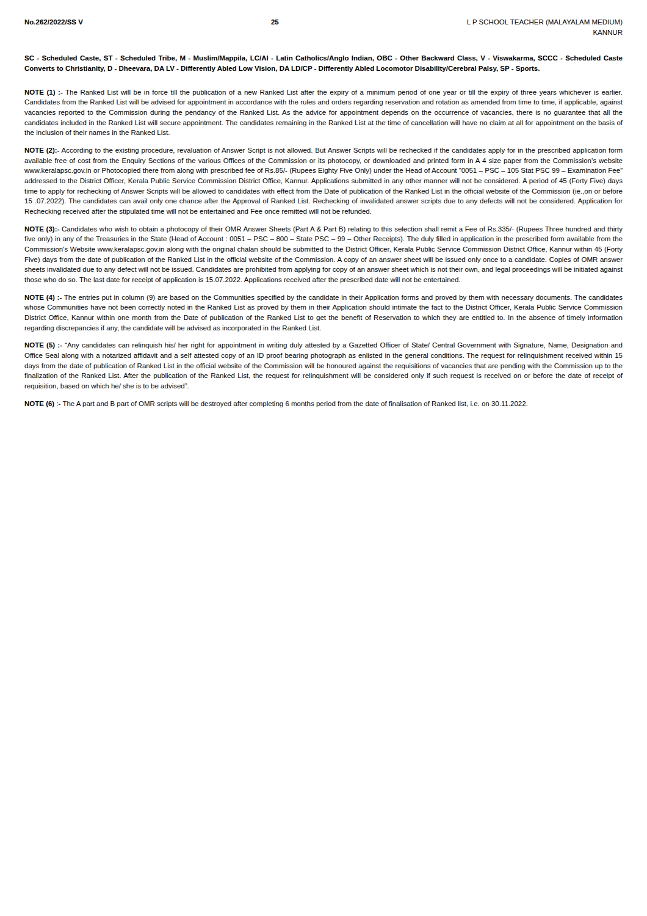No.262/2022/SS V
25
L P SCHOOL TEACHER (MALAYALAM MEDIUM) KANNUR
SC - Scheduled Caste, ST - Scheduled Tribe, M - Muslim/Mappila, LC/AI - Latin Catholics/Anglo Indian, OBC - Other Backward Class, V - Viswakarma, SCCC - Scheduled Caste Converts to Christianity, D - Dheevara, DA LV - Differently Abled Low Vision, DA LD/CP - Differently Abled Locomotor Disability/Cerebral Palsy, SP - Sports.
NOTE (1) :- The Ranked List will be in force till the publication of a new Ranked List after the expiry of a minimum period of one year or till the expiry of three years whichever is earlier. Candidates from the Ranked List will be advised for appointment in accordance with the rules and orders regarding reservation and rotation as amended from time to time, if applicable, against vacancies reported to the Commission during the pendancy of the Ranked List. As the advice for appointment depends on the occurrence of vacancies, there is no guarantee that all the candidates included in the Ranked List will secure appointment. The candidates remaining in the Ranked List at the time of cancellation will have no claim at all for appointment on the basis of the inclusion of their names in the Ranked List.
NOTE (2):- According to the existing procedure, revaluation of Answer Script is not allowed. But Answer Scripts will be rechecked if the candidates apply for in the prescribed application form available free of cost from the Enquiry Sections of the various Offices of the Commission or its photocopy, or downloaded and printed form in A 4 size paper from the Commission's website www.keralapsc.gov.in or Photocopied there from along with prescribed fee of Rs.85/- (Rupees Eighty Five Only) under the Head of Account “0051 – PSC – 105 Stat PSC 99 – Examination Fee” addressed to the District Officer, Kerala Public Service Commission District Office, Kannur. Applications submitted in any other manner will not be considered. A period of 45 (Forty Five) days time to apply for rechecking of Answer Scripts will be allowed to candidates with effect from the Date of publication of the Ranked List in the official website of the Commission (ie.,on or before 15 .07.2022). The candidates can avail only one chance after the Approval of Ranked List. Rechecking of invalidated answer scripts due to any defects will not be considered. Application for Rechecking received after the stipulated time will not be entertained and Fee once remitted will not be refunded.
NOTE (3):- Candidates who wish to obtain a photocopy of their OMR Answer Sheets (Part A & Part B) relating to this selection shall remit a Fee of Rs.335/- (Rupees Three hundred and thirty five only) in any of the Treasuries in the State (Head of Account : 0051 – PSC – 800 – State PSC – 99 – Other Receipts). The duly filled in application in the prescribed form available from the Commission's Website www.keralapsc.gov.in along with the original chalan should be submitted to the District Officer, Kerala Public Service Commission District Office, Kannur within 45 (Forty Five) days from the date of publication of the Ranked List in the official website of the Commission. A copy of an answer sheet will be issued only once to a candidate. Copies of OMR answer sheets invalidated due to any defect will not be issued. Candidates are prohibited from applying for copy of an answer sheet which is not their own, and legal proceedings will be initiated against those who do so. The last date for receipt of application is 15.07.2022. Applications received after the prescribed date will not be entertained.
NOTE (4) :- The entries put in column (9) are based on the Communities specified by the candidate in their Application forms and proved by them with necessary documents. The candidates whose Communities have not been correctly noted in the Ranked List as proved by them in their Application should intimate the fact to the District Officer, Kerala Public Service Commission District Office, Kannur within one month from the Date of publication of the Ranked List to get the benefit of Reservation to which they are entitled to. In the absence of timely information regarding discrepancies if any, the candidate will be advised as incorporated in the Ranked List.
NOTE (5) :- “Any candidates can relinquish his/ her right for appointment in writing duly attested by a Gazetted Officer of State/ Central Government with Signature, Name, Designation and Office Seal along with a notarized affidavit and a self attested copy of an ID proof bearing photograph as enlisted in the general conditions. The request for relinquishment received within 15 days from the date of publication of Ranked List in the official website of the Commission will be honoured against the requisitions of vacancies that are pending with the Commission up to the finalization of the Ranked List. After the publication of the Ranked List, the request for relinquishment will be considered only if such request is received on or before the date of receipt of requisition, based on which he/ she is to be advised”.
NOTE (6) :- The A part and B part of OMR scripts will be destroyed after completing 6 months period from the date of finalisation of Ranked list, i.e. on 30.11.2022.